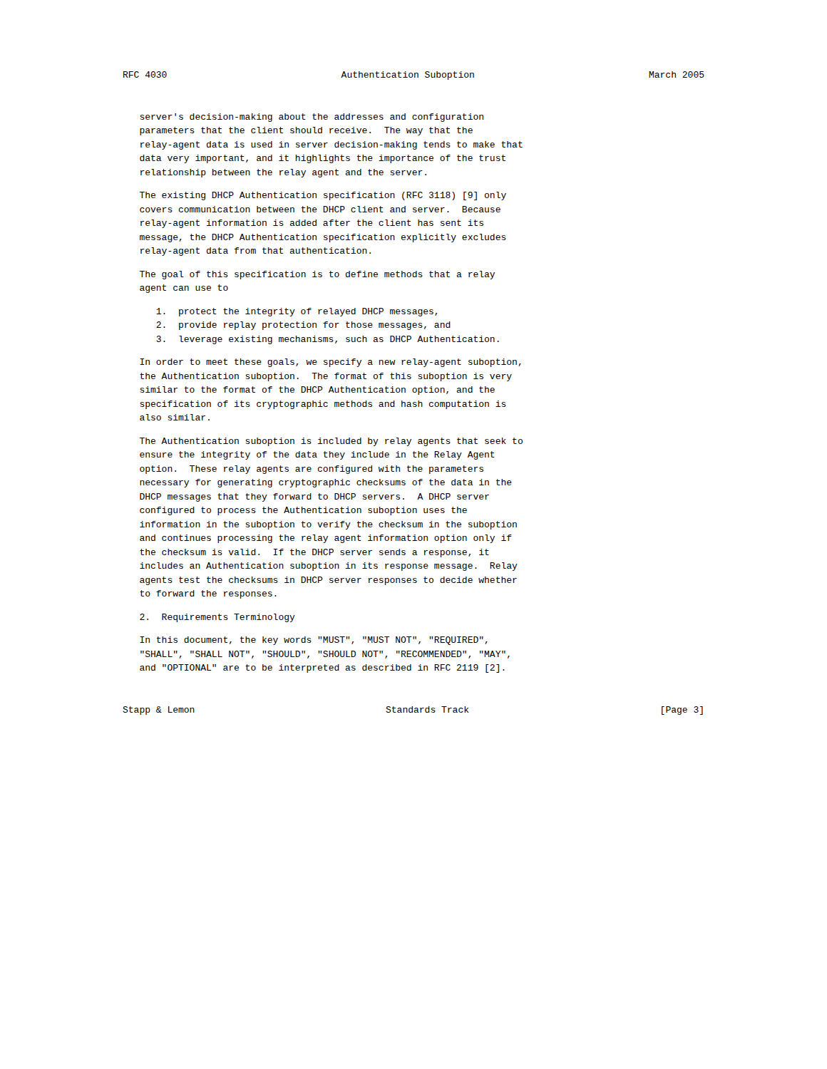RFC 4030 Authentication Suboption March 2005
server's decision-making about the addresses and configuration parameters that the client should receive. The way that the relay-agent data is used in server decision-making tends to make that data very important, and it highlights the importance of the trust relationship between the relay agent and the server.
The existing DHCP Authentication specification (RFC 3118) [9] only covers communication between the DHCP client and server. Because relay-agent information is added after the client has sent its message, the DHCP Authentication specification explicitly excludes relay-agent data from that authentication.
The goal of this specification is to define methods that a relay agent can use to
1. protect the integrity of relayed DHCP messages,
2. provide replay protection for those messages, and
3. leverage existing mechanisms, such as DHCP Authentication.
In order to meet these goals, we specify a new relay-agent suboption, the Authentication suboption. The format of this suboption is very similar to the format of the DHCP Authentication option, and the specification of its cryptographic methods and hash computation is also similar.
The Authentication suboption is included by relay agents that seek to ensure the integrity of the data they include in the Relay Agent option. These relay agents are configured with the parameters necessary for generating cryptographic checksums of the data in the DHCP messages that they forward to DHCP servers. A DHCP server configured to process the Authentication suboption uses the information in the suboption to verify the checksum in the suboption and continues processing the relay agent information option only if the checksum is valid. If the DHCP server sends a response, it includes an Authentication suboption in its response message. Relay agents test the checksums in DHCP server responses to decide whether to forward the responses.
2. Requirements Terminology
In this document, the key words "MUST", "MUST NOT", "REQUIRED", "SHALL", "SHALL NOT", "SHOULD", "SHOULD NOT", "RECOMMENDED", "MAY", and "OPTIONAL" are to be interpreted as described in RFC 2119 [2].
Stapp & Lemon Standards Track [Page 3]